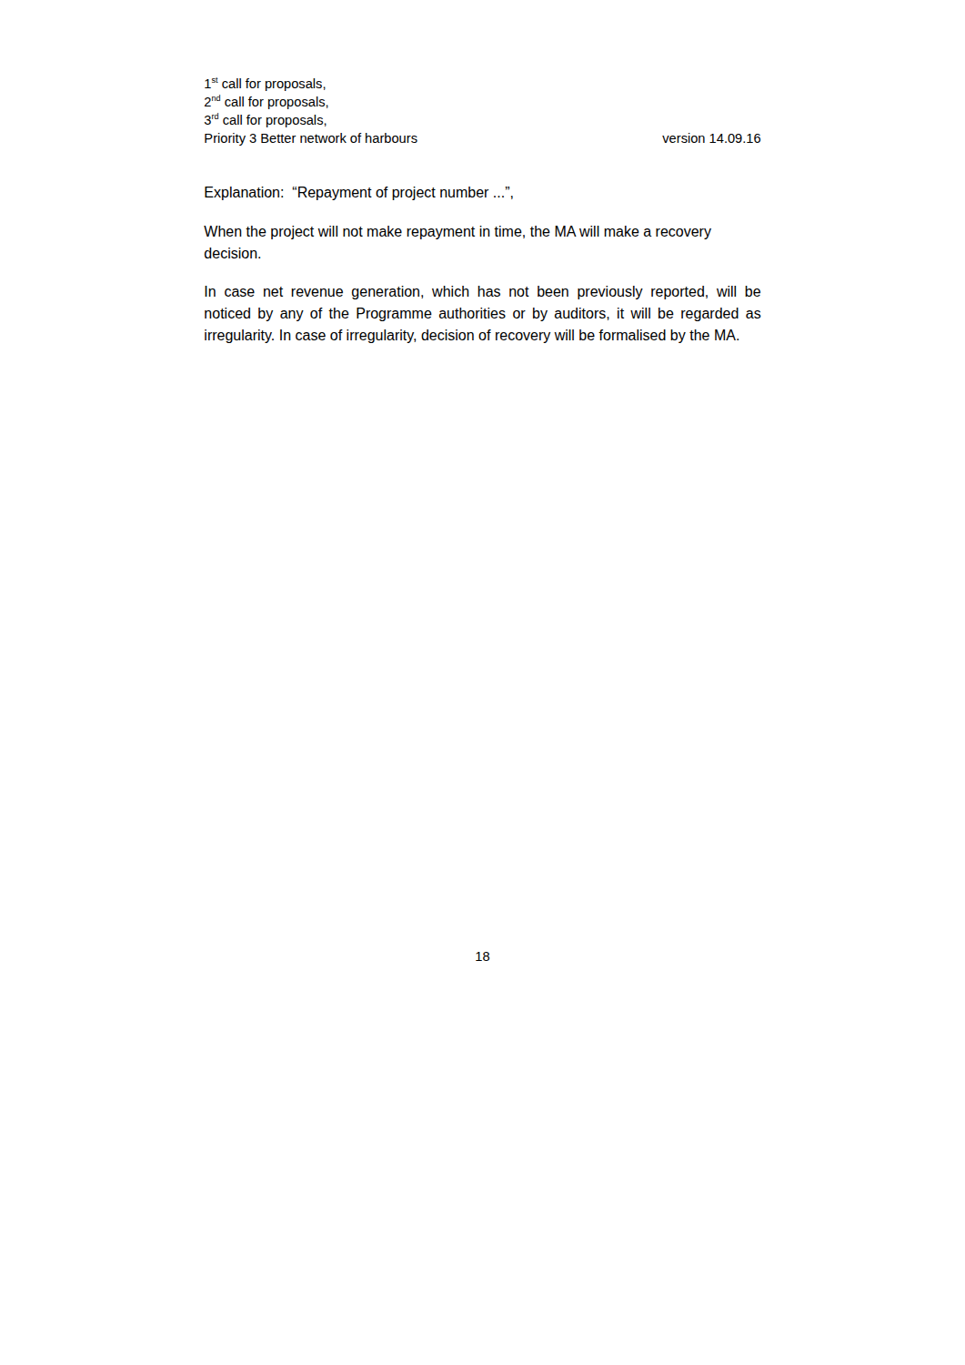1st call for proposals,
2nd call for proposals,
3rd call for proposals,
Priority 3 Better network of harbours version 14.09.16
Explanation: “Repayment of project number ...”,
When the project will not make repayment in time, the MA will make a recovery decision.
In case net revenue generation, which has not been previously reported, will be noticed by any of the Programme authorities or by auditors, it will be regarded as irregularity. In case of irregularity, decision of recovery will be formalised by the MA.
18